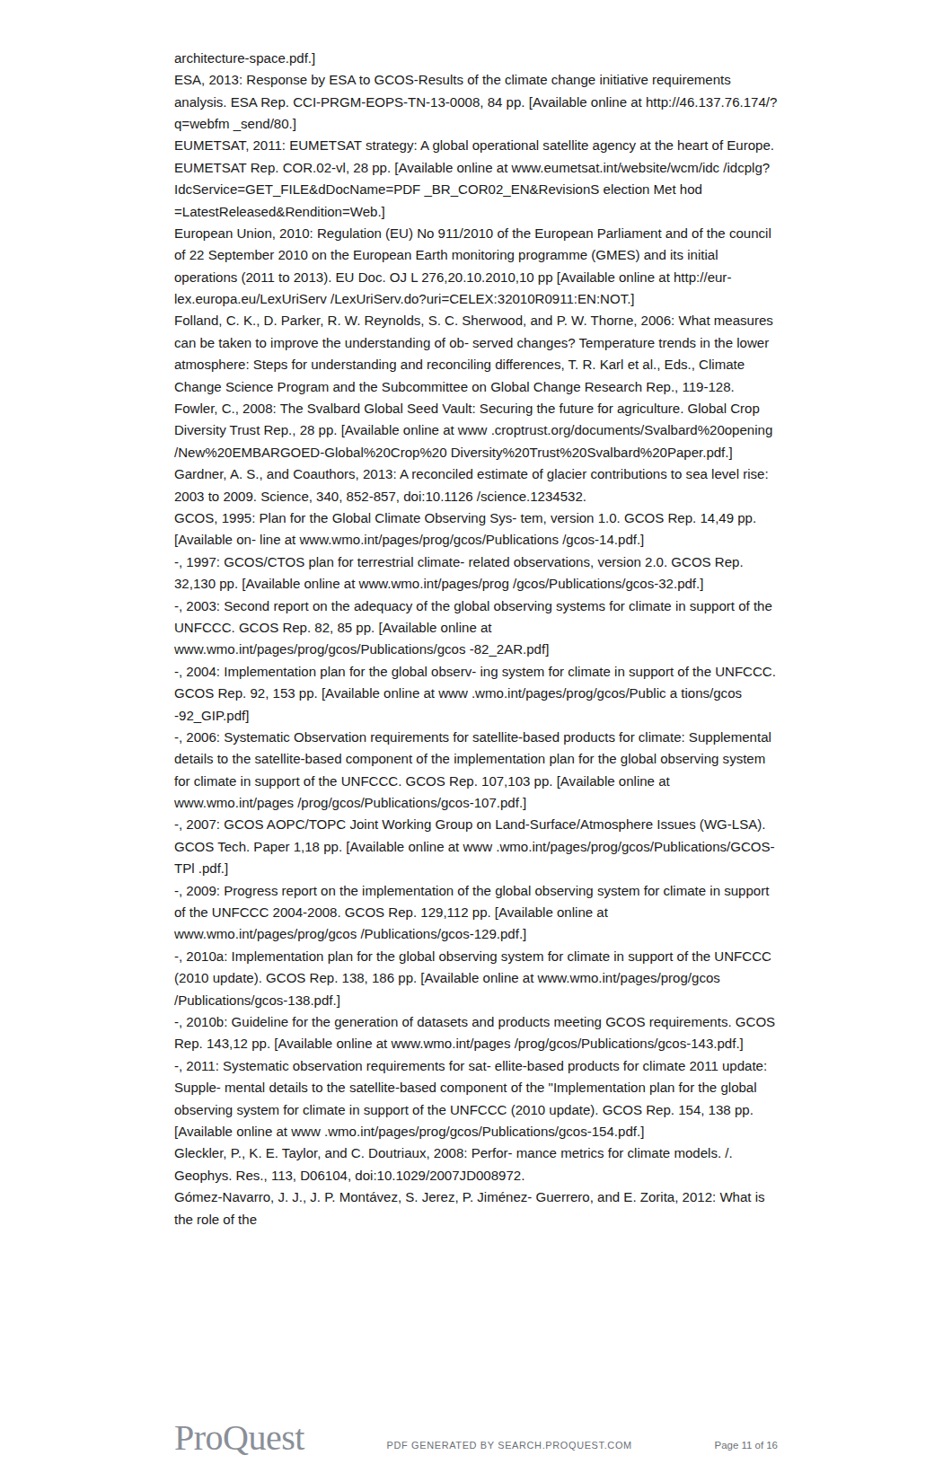architecture-space.pdf.]
ESA, 2013: Response by ESA to GCOS-Results of the climate change initiative requirements analysis. ESA Rep. CCI-PRGM-EOPS-TN-13-0008, 84 pp. [Available online at http://46.137.76.174/?q=webfm _send/80.]
EUMETSAT, 2011: EUMETSAT strategy: A global operational satellite agency at the heart of Europe. EUMETSAT Rep. COR.02-vl, 28 pp. [Available online at www.eumetsat.int/website/wcm/idc /idcplg?IdcService=GET_FILE&dDocName=PDF _BR_COR02_EN&RevisionS election Met hod =LatestReleased&Rendition=Web.]
European Union, 2010: Regulation (EU) No 911/2010 of the European Parliament and of the council of 22 September 2010 on the European Earth monitoring programme (GMES) and its initial operations (2011 to 2013). EU Doc. OJ L 276,20.10.2010,10 pp [Available online at http://eur-lex.europa.eu/LexUriServ /LexUriServ.do?uri=CELEX:32010R0911:EN:NOT.]
Folland, C. K., D. Parker, R. W. Reynolds, S. C. Sherwood, and P. W. Thorne, 2006: What measures can be taken to improve the understanding of ob- served changes? Temperature trends in the lower atmosphere: Steps for understanding and reconciling differences, T. R. Karl et al., Eds., Climate Change Science Program and the Subcommittee on Global Change Research Rep., 119-128.
Fowler, C., 2008: The Svalbard Global Seed Vault: Securing the future for agriculture. Global Crop Diversity Trust Rep., 28 pp. [Available online at www .croptrust.org/documents/Svalbard%20opening /New%20EMBARGOED-Global%20Crop%20 Diversity%20Trust%20Svalbard%20Paper.pdf.]
Gardner, A. S., and Coauthors, 2013: A reconciled estimate of glacier contributions to sea level rise: 2003 to 2009. Science, 340, 852-857, doi:10.1126 /science.1234532.
GCOS, 1995: Plan for the Global Climate Observing Sys- tem, version 1.0. GCOS Rep. 14,49 pp. [Available on- line at www.wmo.int/pages/prog/gcos/Publications /gcos-14.pdf.]
-, 1997: GCOS/CTOS plan for terrestrial climate- related observations, version 2.0. GCOS Rep. 32,130 pp. [Available online at www.wmo.int/pages/prog /gcos/Publications/gcos-32.pdf.]
-, 2003: Second report on the adequacy of the global observing systems for climate in support of the UNFCCC. GCOS Rep. 82, 85 pp. [Available online at www.wmo.int/pages/prog/gcos/Publications/gcos -82_2AR.pdf]
-, 2004: Implementation plan for the global observ- ing system for climate in support of the UNFCCC. GCOS Rep. 92, 153 pp. [Available online at www .wmo.int/pages/prog/gcos/Public a tions/gcos -92_GIP.pdf]
-, 2006: Systematic Observation requirements for satellite-based products for climate: Supplemental details to the satellite-based component of the implementation plan for the global observing system for climate in support of the UNFCCC. GCOS Rep. 107,103 pp. [Available online at www.wmo.int/pages /prog/gcos/Publications/gcos-107.pdf.]
-, 2007: GCOS AOPC/TOPC Joint Working Group on Land-Surface/Atmosphere Issues (WG-LSA). GCOS Tech. Paper 1,18 pp. [Available online at www .wmo.int/pages/prog/gcos/Publications/GCOS-TPl .pdf.]
-, 2009: Progress report on the implementation of the global observing system for climate in support of the UNFCCC 2004-2008. GCOS Rep. 129,112 pp. [Available online at www.wmo.int/pages/prog/gcos /Publications/gcos-129.pdf.]
-, 2010a: Implementation plan for the global observing system for climate in support of the UNFCCC (2010 update). GCOS Rep. 138, 186 pp. [Available online at www.wmo.int/pages/prog/gcos /Publications/gcos-138.pdf.]
-, 2010b: Guideline for the generation of datasets and products meeting GCOS requirements. GCOS Rep. 143,12 pp. [Available online at www.wmo.int/pages /prog/gcos/Publications/gcos-143.pdf.]
-, 2011: Systematic observation requirements for sat- ellite-based products for climate 2011 update: Supple- mental details to the satellite-based component of the "Implementation plan for the global observing system for climate in support of the UNFCCC (2010 update). GCOS Rep. 154, 138 pp. [Available online at www .wmo.int/pages/prog/gcos/Publications/gcos-154.pdf.]
Gleckler, P., K. E. Taylor, and C. Doutriaux, 2008: Perfor- mance metrics for climate models. /. Geophys. Res., 113, D06104, doi:10.1029/2007JD008972.
Gómez-Navarro, J. J., J. P. Montávez, S. Jerez, P. Jiménez- Guerrero, and E. Zorita, 2012: What is the role of the
ProQuest
PDF GENERATED BY SEARCH.PROQUEST.COM
Page 11 of 16